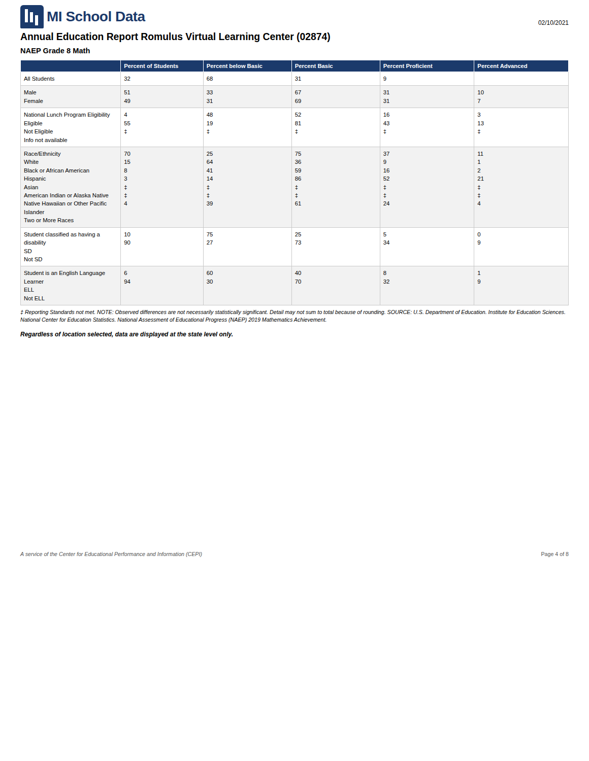MI School Data
02/10/2021
Annual Education Report Romulus Virtual Learning Center (02874)
NAEP Grade 8 Math
| | Percent of Students | Percent below Basic | Percent Basic | Percent Proficient | Percent Advanced |
| --- | --- | --- | --- | --- | --- |
| All Students | 32 | 68 | 31 | 9 | |
| Male Female | 51 49 | 33 31 | 67 69 | 31 31 | 10 7 |
| National Lunch Program Eligibility Eligible Not Eligible Info not available | 4 55 ‡ | 48 19 ‡ | 52 81 ‡ | 16 43 ‡ | 3 13 ‡ |
| Race/Ethnicity White Black or African American Hispanic Asian American Indian or Alaska Native Native Hawaiian or Other Pacific Islander Two or More Races | 70 15 8 3 ‡ ‡ 4 | 25 64 41 14 ‡ ‡ 39 | 75 36 59 86 ‡ ‡ 61 | 37 9 16 52 ‡ ‡ 24 | 11 1 2 21 ‡ ‡ 4 |
| Student classified as having a disability SD Not SD | 10 90 | 75 27 | 25 73 | 5 34 | 0 9 |
| Student is an English Language Learner ELL Not ELL | 6 94 | 60 30 | 40 70 | 8 32 | 1 9 |
‡ Reporting Standards not met. NOTE: Observed differences are not necessarily statistically significant. Detail may not sum to total because of rounding. SOURCE: U.S. Department of Education. Institute for Education Sciences. National Center for Education Statistics. National Assessment of Educational Progress (NAEP) 2019 Mathematics Achievement.
Regardless of location selected, data are displayed at the state level only.
A service of the Center for Educational Performance and Information (CEPI) Page 4 of 8